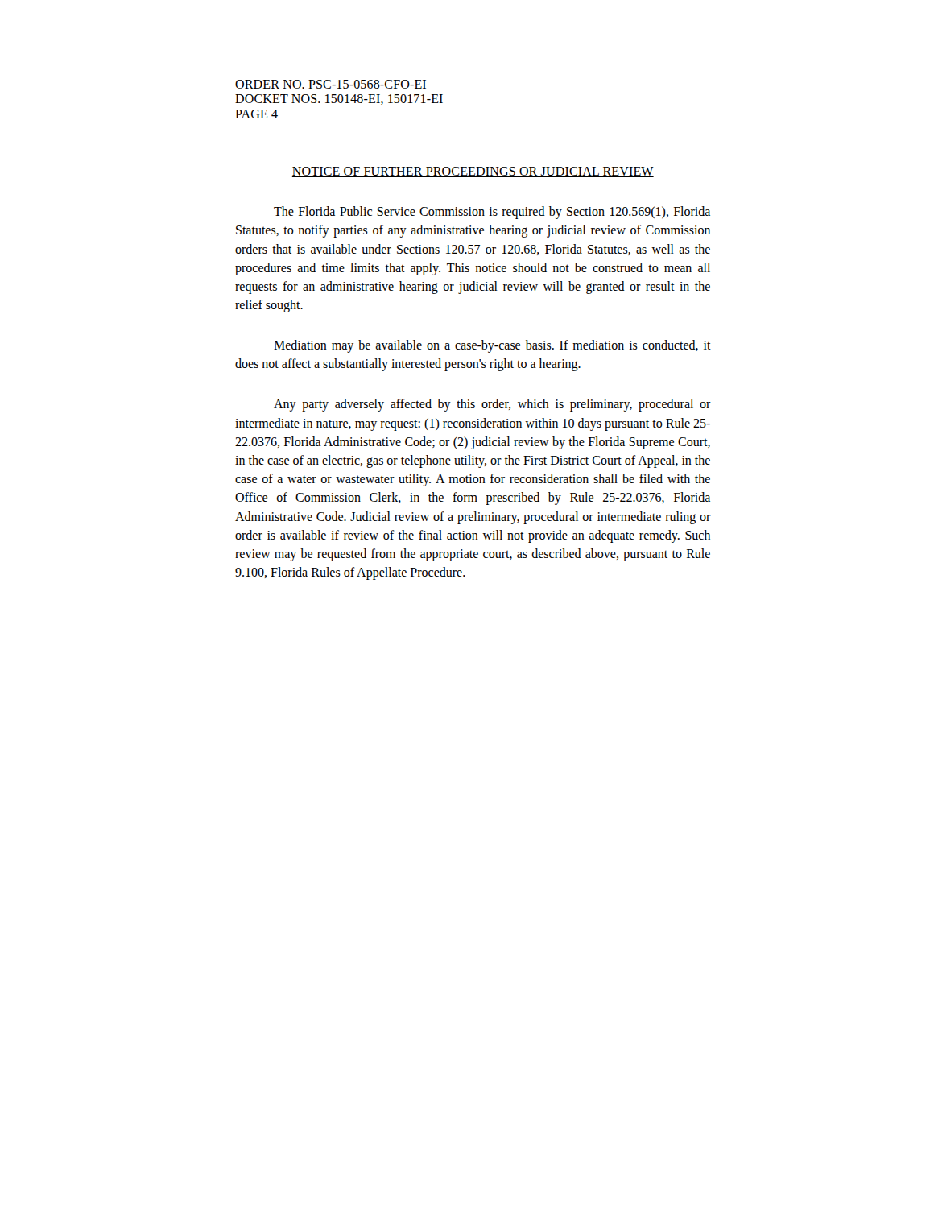ORDER NO. PSC-15-0568-CFO-EI
DOCKET NOS. 150148-EI, 150171-EI
PAGE 4
NOTICE OF FURTHER PROCEEDINGS OR JUDICIAL REVIEW
The Florida Public Service Commission is required by Section 120.569(1), Florida Statutes, to notify parties of any administrative hearing or judicial review of Commission orders that is available under Sections 120.57 or 120.68, Florida Statutes, as well as the procedures and time limits that apply. This notice should not be construed to mean all requests for an administrative hearing or judicial review will be granted or result in the relief sought.
Mediation may be available on a case-by-case basis. If mediation is conducted, it does not affect a substantially interested person's right to a hearing.
Any party adversely affected by this order, which is preliminary, procedural or intermediate in nature, may request: (1) reconsideration within 10 days pursuant to Rule 25-22.0376, Florida Administrative Code; or (2) judicial review by the Florida Supreme Court, in the case of an electric, gas or telephone utility, or the First District Court of Appeal, in the case of a water or wastewater utility. A motion for reconsideration shall be filed with the Office of Commission Clerk, in the form prescribed by Rule 25-22.0376, Florida Administrative Code. Judicial review of a preliminary, procedural or intermediate ruling or order is available if review of the final action will not provide an adequate remedy. Such review may be requested from the appropriate court, as described above, pursuant to Rule 9.100, Florida Rules of Appellate Procedure.